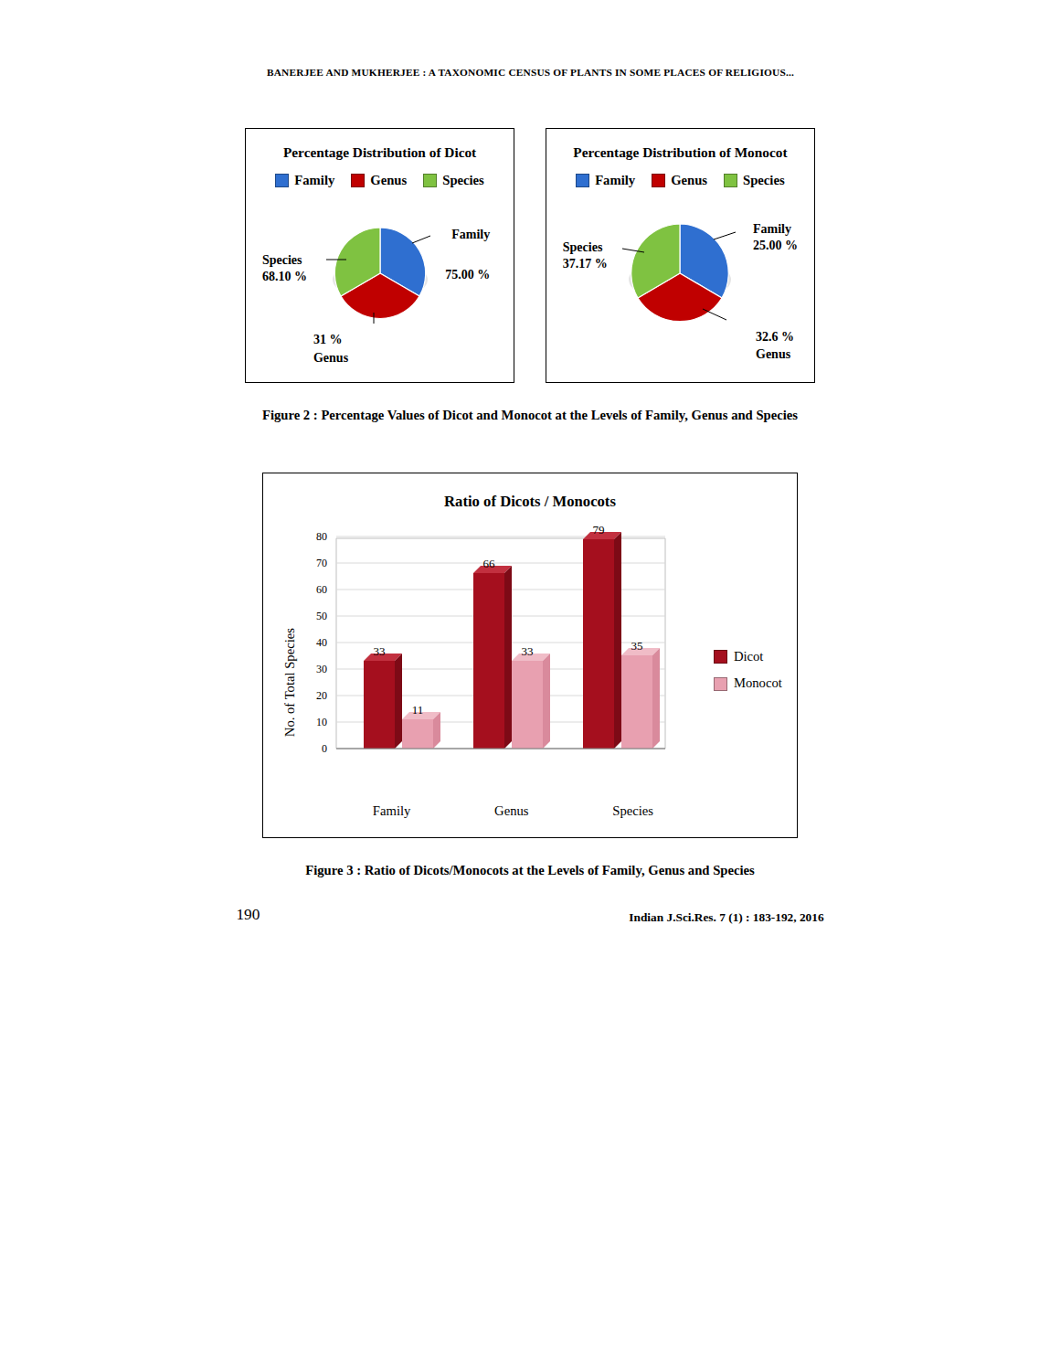BANERJEE AND MUKHERJEE : A TAXONOMIC CENSUS OF PLANTS IN SOME PLACES OF RELIGIOUS...
Percentage Distribution of Dicot
Family Genus Species
Family
75.00 %
Species
68.10 %
Genus
31 %
Percentage Distribution of Monocot
Family Genus Species
Family
25.00 %
Species
37.17 %
32.6 %
Genus
Figure 2 : Percentage Values of Dicot and Monocot at the Levels of Family, Genus and Species
Ratio of Dicots / Monocots
No. of Total Species
0 10 20 30 40 50 60 70 80 33 11 66 33 79 35
Family Genus Species
Dicot Monocot
Figure 3 : Ratio of Dicots/Monocots at the Levels of Family, Genus and Species
190
Indian J.Sci.Res. 7 (1) : 183-192, 2016